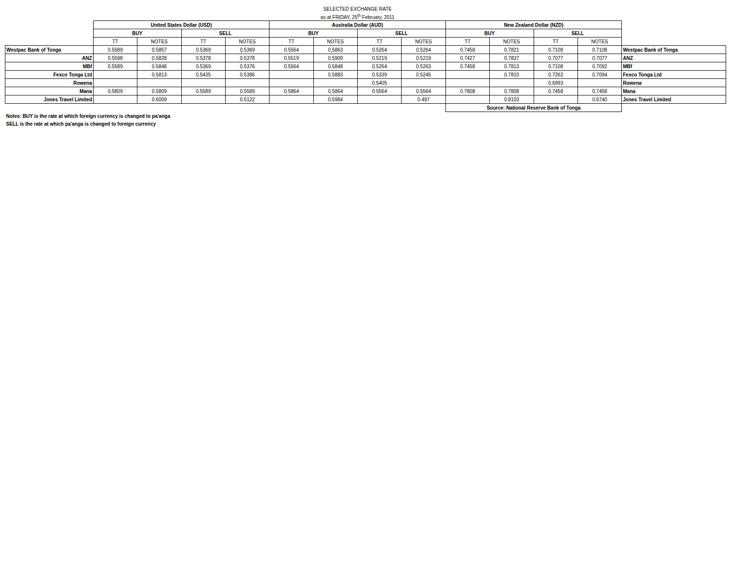| | SELECTED EXCHANGE RATE | |
| | as at FRIDAY, 25 th February, 2011 | |
| | United States Dollar (USD) | Australia Dollar (AUD) | New Zealand Dollar (NZD) | |
| | BUY | SELL | BUY | SELL | BUY | SELL | |
| | TT | NOTES | TT | NOTES | TT | NOTES | TT | NOTES | TT | NOTES | TT | NOTES | |
| Westpac Bank of Tonga | 0.5589 | 0.5857 | 0.5369 | 0.5369 | 0.5564 | 0.5863 | 0.5264 | 0.5264 | 0.7458 | 0.7821 | 0.7108 | 0.7108 | Westpac Bank of Tonga |
| ANZ | 0.5598 | 0.5828 | 0.5378 | 0.5378 | 0.5519 | 0.5909 | 0.5219 | 0.5219 | 0.7427 | 0.7837 | 0.7077 | 0.7077 | ANZ |
| MBf | 0.5589 | 0.5848 | 0.5369 | 0.5376 | 0.5564 | 0.5848 | 0.5264 | 0.5263 | 0.7458 | 0.7813 | 0.7108 | 0.7092 | MBf |
| Fexco Tonga Ltd | | 0.5813 | 0.5435 | 0.5386 | | 0.5883 | 0.5339 | 0.5245 | | 0.7810 | 0.7262 | 0.7094 | Fexco Tonga Ltd |
| Rowena | | | | | | | 0.5405 | | | | 0.6993 | | Rowena |
| Mana | 0.5809 | 0.5809 | 0.5589 | 0.5589 | 0.5864 | 0.5864 | 0.5564 | 0.5564 | 0.7808 | 0.7808 | 0.7458 | 0.7458 | Mana |
| Jones Travel Limited | | 0.6009 | | 0.5122 | | 0.5984 | | 0.497 | | 0.8103 | | 0.6740 | Jones Travel Limited |
| | | | | | | | | | Source: National Reserve Bank of Tonga | |
| Notes: BUY is the rate at which foreign currency is changed to pa'anga | | | | | | | | | |
| SELL is the rate at which pa'anga is changed to foreign currency | | | | | | | | | |